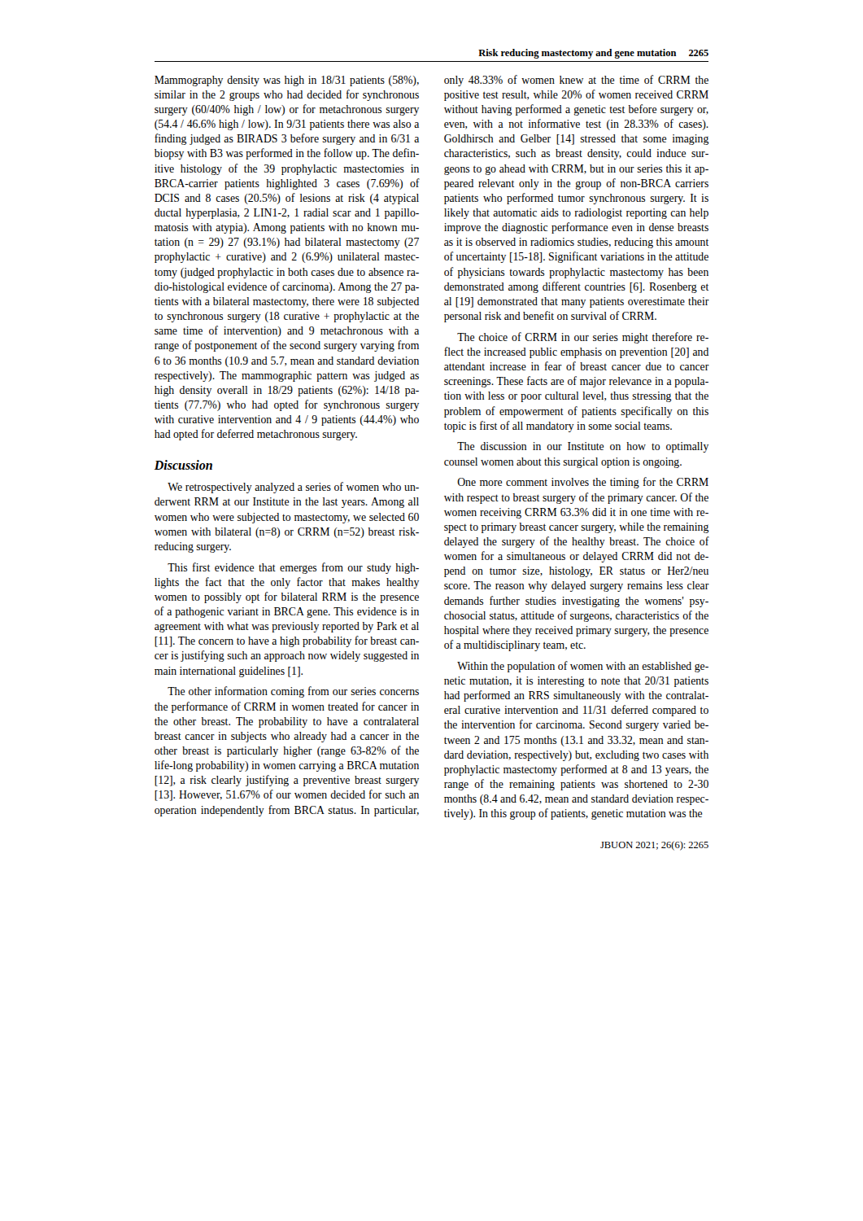Risk reducing mastectomy and gene mutation 2265
Mammography density was high in 18/31 patients (58%), similar in the 2 groups who had decided for synchronous surgery (60/40% high / low) or for metachronous surgery (54.4 / 46.6% high / low). In 9/31 patients there was also a finding judged as BIRADS 3 before surgery and in 6/31 a biopsy with B3 was performed in the follow up. The definitive histology of the 39 prophylactic mastectomies in BRCA-carrier patients highlighted 3 cases (7.69%) of DCIS and 8 cases (20.5%) of lesions at risk (4 atypical ductal hyperplasia, 2 LIN1-2, 1 radial scar and 1 papillomatosis with atypia). Among patients with no known mutation (n = 29) 27 (93.1%) had bilateral mastectomy (27 prophylactic + curative) and 2 (6.9%) unilateral mastectomy (judged prophylactic in both cases due to absence radio-histological evidence of carcinoma). Among the 27 patients with a bilateral mastectomy, there were 18 subjected to synchronous surgery (18 curative + prophylactic at the same time of intervention) and 9 metachronous with a range of postponement of the second surgery varying from 6 to 36 months (10.9 and 5.7, mean and standard deviation respectively). The mammographic pattern was judged as high density overall in 18/29 patients (62%): 14/18 patients (77.7%) who had opted for synchronous surgery with curative intervention and 4 / 9 patients (44.4%) who had opted for deferred metachronous surgery.
Discussion
We retrospectively analyzed a series of women who underwent RRM at our Institute in the last years. Among all women who were subjected to mastectomy, we selected 60 women with bilateral (n=8) or CRRM (n=52) breast risk-reducing surgery.
This first evidence that emerges from our study highlights the fact that the only factor that makes healthy women to possibly opt for bilateral RRM is the presence of a pathogenic variant in BRCA gene. This evidence is in agreement with what was previously reported by Park et al [11]. The concern to have a high probability for breast cancer is justifying such an approach now widely suggested in main international guidelines [1].
The other information coming from our series concerns the performance of CRRM in women treated for cancer in the other breast. The probability to have a contralateral breast cancer in subjects who already had a cancer in the other breast is particularly higher (range 63-82% of the life-long probability) in women carrying a BRCA mutation [12], a risk clearly justifying a preventive breast surgery [13]. However, 51.67% of our women decided for such an operation independently from BRCA status. In particular, only 48.33% of women knew at the time of CRRM the positive test result, while 20% of women received CRRM without having performed a genetic test before surgery or, even, with a not informative test (in 28.33% of cases). Goldhirsch and Gelber [14] stressed that some imaging characteristics, such as breast density, could induce surgeons to go ahead with CRRM, but in our series this it appeared relevant only in the group of non-BRCA carriers patients who performed tumor synchronous surgery. It is likely that automatic aids to radiologist reporting can help improve the diagnostic performance even in dense breasts as it is observed in radiomics studies, reducing this amount of uncertainty [15-18]. Significant variations in the attitude of physicians towards prophylactic mastectomy has been demonstrated among different countries [6]. Rosenberg et al [19] demonstrated that many patients overestimate their personal risk and benefit on survival of CRRM.
The choice of CRRM in our series might therefore reflect the increased public emphasis on prevention [20] and attendant increase in fear of breast cancer due to cancer screenings. These facts are of major relevance in a population with less or poor cultural level, thus stressing that the problem of empowerment of patients specifically on this topic is first of all mandatory in some social teams.
The discussion in our Institute on how to optimally counsel women about this surgical option is ongoing.
One more comment involves the timing for the CRRM with respect to breast surgery of the primary cancer. Of the women receiving CRRM 63.3% did it in one time with respect to primary breast cancer surgery, while the remaining delayed the surgery of the healthy breast. The choice of women for a simultaneous or delayed CRRM did not depend on tumor size, histology, ER status or Her2/neu score. The reason why delayed surgery remains less clear demands further studies investigating the womens' psychosocial status, attitude of surgeons, characteristics of the hospital where they received primary surgery, the presence of a multidisciplinary team, etc.
Within the population of women with an established genetic mutation, it is interesting to note that 20/31 patients had performed an RRS simultaneously with the contralateral curative intervention and 11/31 deferred compared to the intervention for carcinoma. Second surgery varied between 2 and 175 months (13.1 and 33.32, mean and standard deviation, respectively) but, excluding two cases with prophylactic mastectomy performed at 8 and 13 years, the range of the remaining patients was shortened to 2-30 months (8.4 and 6.42, mean and standard deviation respectively). In this group of patients, genetic mutation was the
JBUON 2021; 26(6): 2265